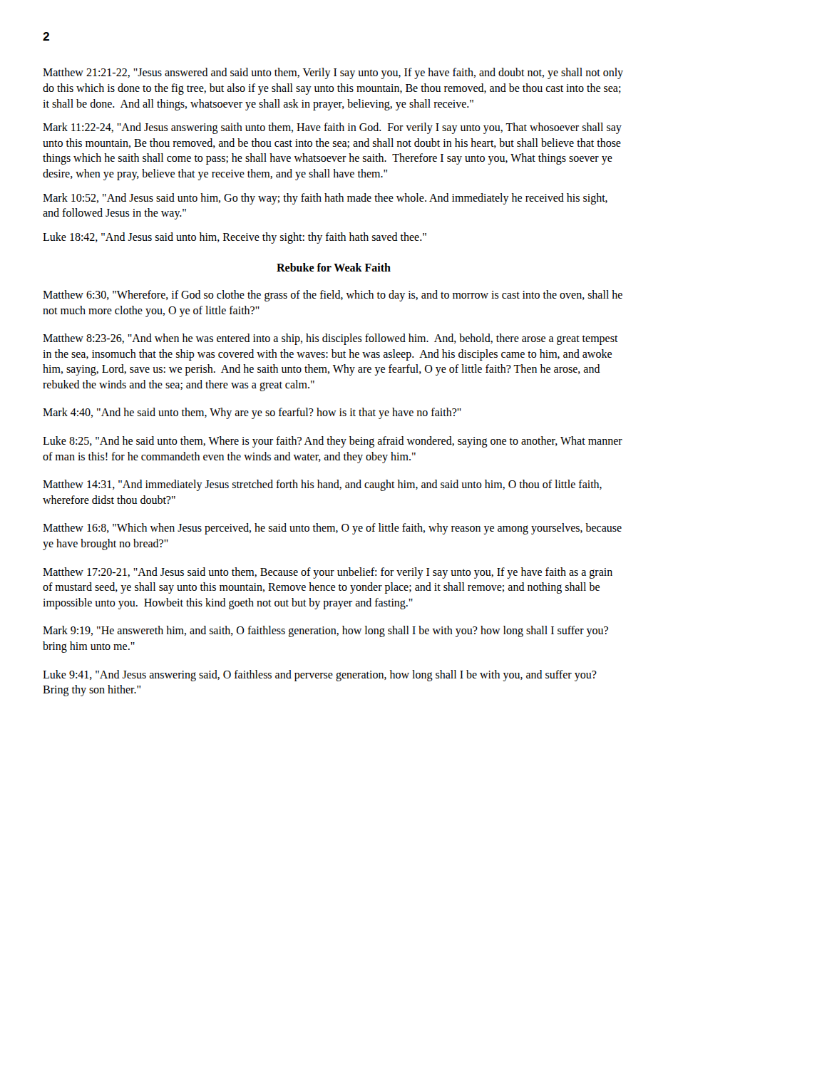2
Matthew 21:21-22, "Jesus answered and said unto them, Verily I say unto you, If ye have faith, and doubt not, ye shall not only do this which is done to the fig tree, but also if ye shall say unto this mountain, Be thou removed, and be thou cast into the sea; it shall be done. And all things, whatsoever ye shall ask in prayer, believing, ye shall receive."
Mark 11:22-24, "And Jesus answering saith unto them, Have faith in God. For verily I say unto you, That whosoever shall say unto this mountain, Be thou removed, and be thou cast into the sea; and shall not doubt in his heart, but shall believe that those things which he saith shall come to pass; he shall have whatsoever he saith. Therefore I say unto you, What things soever ye desire, when ye pray, believe that ye receive them, and ye shall have them."
Mark 10:52, "And Jesus said unto him, Go thy way; thy faith hath made thee whole. And immediately he received his sight, and followed Jesus in the way."
Luke 18:42, "And Jesus said unto him, Receive thy sight: thy faith hath saved thee."
Rebuke for Weak Faith
Matthew 6:30, "Wherefore, if God so clothe the grass of the field, which to day is, and to morrow is cast into the oven, shall he not much more clothe you, O ye of little faith?"
Matthew 8:23-26, "And when he was entered into a ship, his disciples followed him. And, behold, there arose a great tempest in the sea, insomuch that the ship was covered with the waves: but he was asleep. And his disciples came to him, and awoke him, saying, Lord, save us: we perish. And he saith unto them, Why are ye fearful, O ye of little faith? Then he arose, and rebuked the winds and the sea; and there was a great calm."
Mark 4:40, "And he said unto them, Why are ye so fearful? how is it that ye have no faith?"
Luke 8:25, "And he said unto them, Where is your faith? And they being afraid wondered, saying one to another, What manner of man is this! for he commandeth even the winds and water, and they obey him."
Matthew 14:31, "And immediately Jesus stretched forth his hand, and caught him, and said unto him, O thou of little faith, wherefore didst thou doubt?"
Matthew 16:8, "Which when Jesus perceived, he said unto them, O ye of little faith, why reason ye among yourselves, because ye have brought no bread?"
Matthew 17:20-21, "And Jesus said unto them, Because of your unbelief: for verily I say unto you, If ye have faith as a grain of mustard seed, ye shall say unto this mountain, Remove hence to yonder place; and it shall remove; and nothing shall be impossible unto you. Howbeit this kind goeth not out but by prayer and fasting."
Mark 9:19, "He answereth him, and saith, O faithless generation, how long shall I be with you? how long shall I suffer you? bring him unto me."
Luke 9:41, "And Jesus answering said, O faithless and perverse generation, how long shall I be with you, and suffer you? Bring thy son hither."